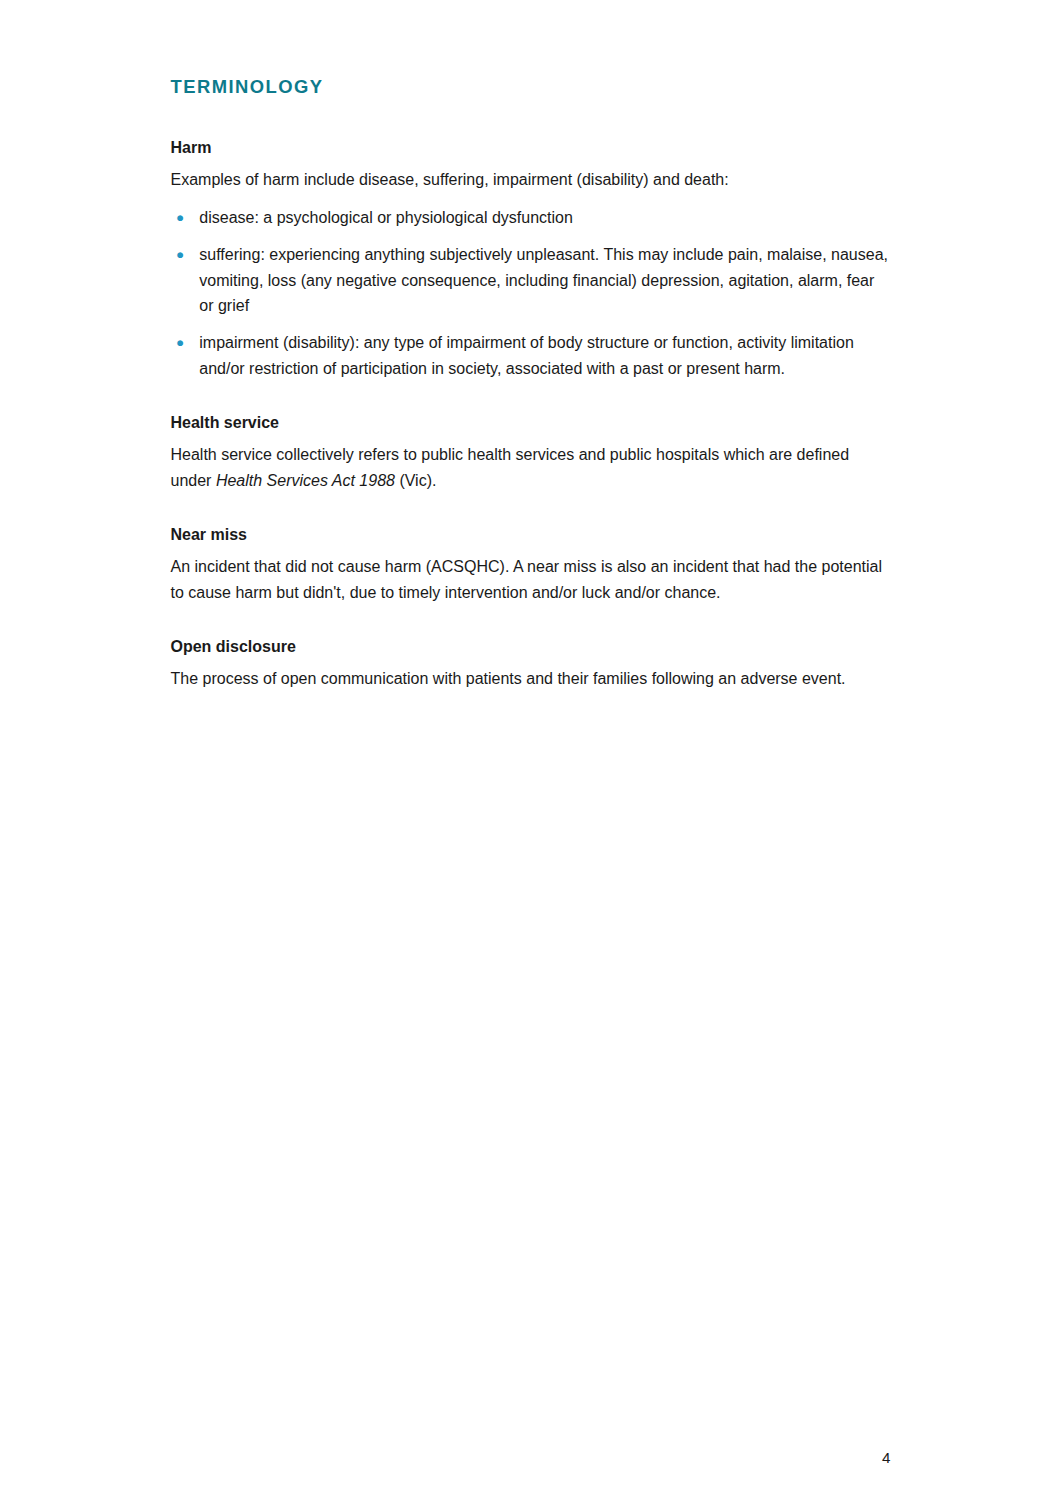Terminology
Harm
Examples of harm include disease, suffering, impairment (disability) and death:
disease: a psychological or physiological dysfunction
suffering: experiencing anything subjectively unpleasant. This may include pain, malaise, nausea, vomiting, loss (any negative consequence, including financial) depression, agitation, alarm, fear or grief
impairment (disability): any type of impairment of body structure or function, activity limitation and/or restriction of participation in society, associated with a past or present harm.
Health service
Health service collectively refers to public health services and public hospitals which are defined under Health Services Act 1988 (Vic).
Near miss
An incident that did not cause harm (ACSQHC). A near miss is also an incident that had the potential to cause harm but didn't, due to timely intervention and/or luck and/or chance.
Open disclosure
The process of open communication with patients and their families following an adverse event.
4